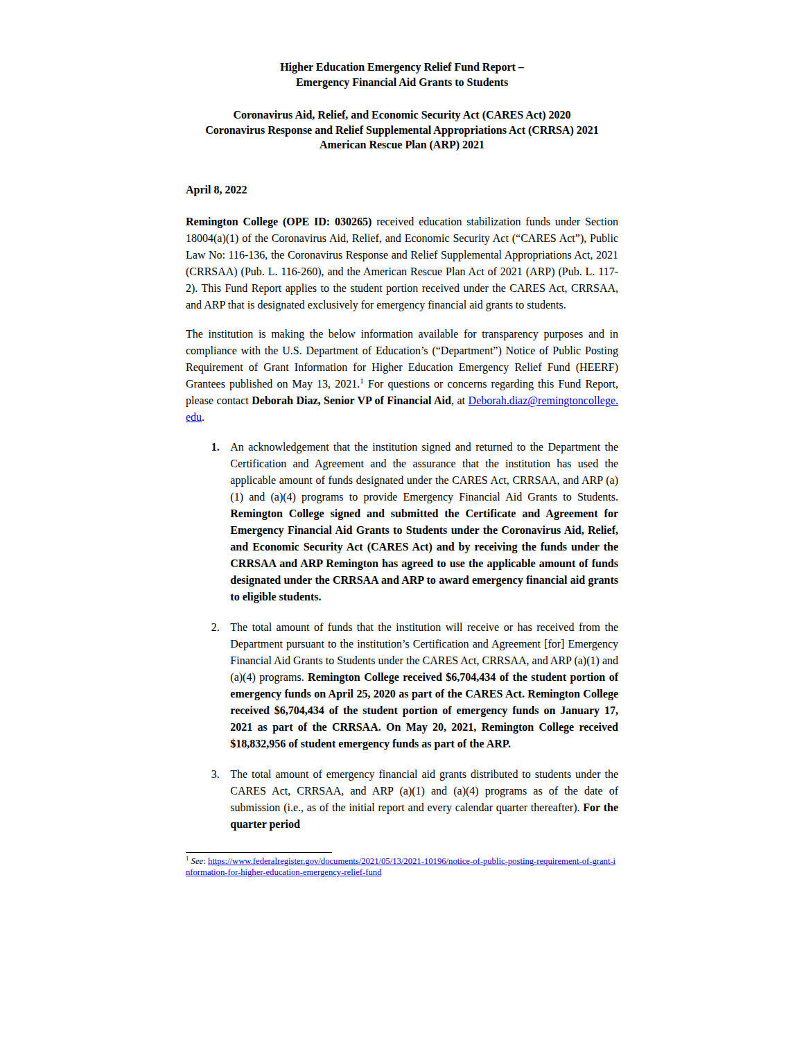Higher Education Emergency Relief Fund Report –
Emergency Financial Aid Grants to Students
Coronavirus Aid, Relief, and Economic Security Act (CARES Act) 2020
Coronavirus Response and Relief Supplemental Appropriations Act (CRRSA) 2021
American Rescue Plan (ARP) 2021
April 8, 2022
Remington College (OPE ID: 030265) received education stabilization funds under Section 18004(a)(1) of the Coronavirus Aid, Relief, and Economic Security Act (“CARES Act”), Public Law No: 116-136, the Coronavirus Response and Relief Supplemental Appropriations Act, 2021 (CRRSAA) (Pub. L. 116-260), and the American Rescue Plan Act of 2021 (ARP) (Pub. L. 117-2). This Fund Report applies to the student portion received under the CARES Act, CRRSAA, and ARP that is designated exclusively for emergency financial aid grants to students.
The institution is making the below information available for transparency purposes and in compliance with the U.S. Department of Education’s (“Department”) Notice of Public Posting Requirement of Grant Information for Higher Education Emergency Relief Fund (HEERF) Grantees published on May 13, 2021.1 For questions or concerns regarding this Fund Report, please contact Deborah Diaz, Senior VP of Financial Aid, at Deborah.diaz@remingtoncollege.edu.
An acknowledgement that the institution signed and returned to the Department the Certification and Agreement and the assurance that the institution has used the applicable amount of funds designated under the CARES Act, CRRSAA, and ARP (a)(1) and (a)(4) programs to provide Emergency Financial Aid Grants to Students. Remington College signed and submitted the Certificate and Agreement for Emergency Financial Aid Grants to Students under the Coronavirus Aid, Relief, and Economic Security Act (CARES Act) and by receiving the funds under the CRRSAA and ARP Remington has agreed to use the applicable amount of funds designated under the CRRSAA and ARP to award emergency financial aid grants to eligible students.
The total amount of funds that the institution will receive or has received from the Department pursuant to the institution’s Certification and Agreement [for] Emergency Financial Aid Grants to Students under the CARES Act, CRRSAA, and ARP (a)(1) and (a)(4) programs. Remington College received $6,704,434 of the student portion of emergency funds on April 25, 2020 as part of the CARES Act. Remington College received $6,704,434 of the student portion of emergency funds on January 17, 2021 as part of the CRRSAA. On May 20, 2021, Remington College received $18,832,956 of student emergency funds as part of the ARP.
The total amount of emergency financial aid grants distributed to students under the CARES Act, CRRSAA, and ARP (a)(1) and (a)(4) programs as of the date of submission (i.e., as of the initial report and every calendar quarter thereafter). For the quarter period
1 See: https://www.federalregister.gov/documents/2021/05/13/2021-10196/notice-of-public-posting-requirement-of-grant-information-for-higher-education-emergency-relief-fund